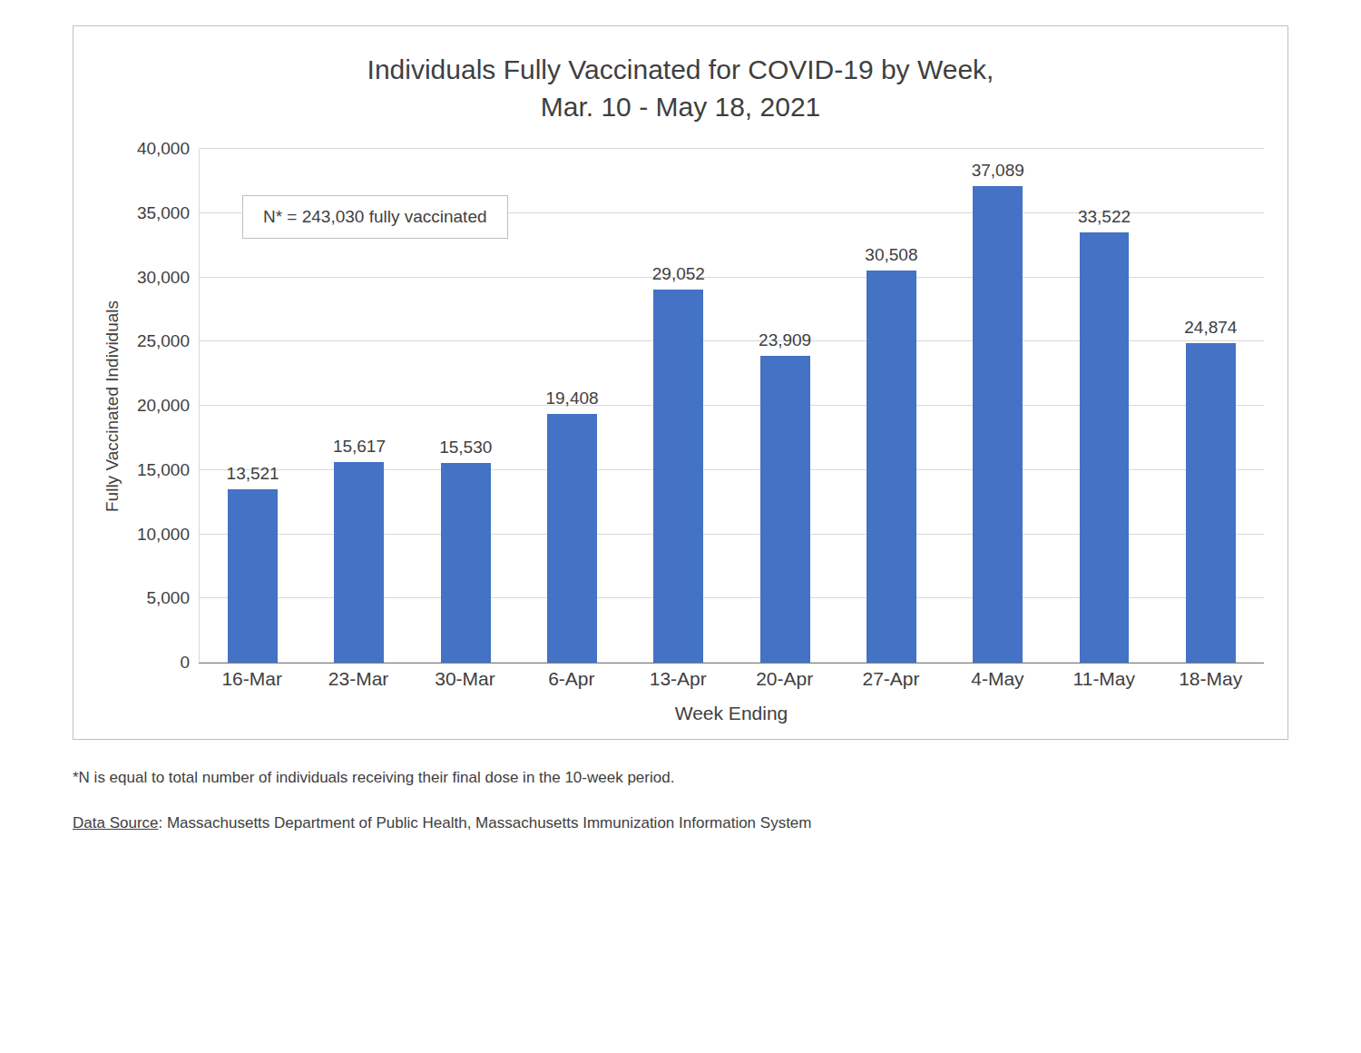Individuals Fully Vaccinated for COVID-19 by Week,
Mar. 10 - May 18, 2021
Fully Vaccinated Individuals
40,000 35,000 30,000 25,000 20,000 15,000 10,000 5,000 0
N* = 243,030 fully vaccinated
13,521
15,617
15,530
19,408
29,052
23,909
30,508
37,089
33,522
24,874
16-Mar 23-Mar 30-Mar 6-Apr 13-Apr 20-Apr 27-Apr 4-May 11-May 18-May
Week Ending
*N is equal to total number of individuals receiving their final dose in the 10-week period.
Data Source: Massachusetts Department of Public Health, Massachusetts Immunization Information System